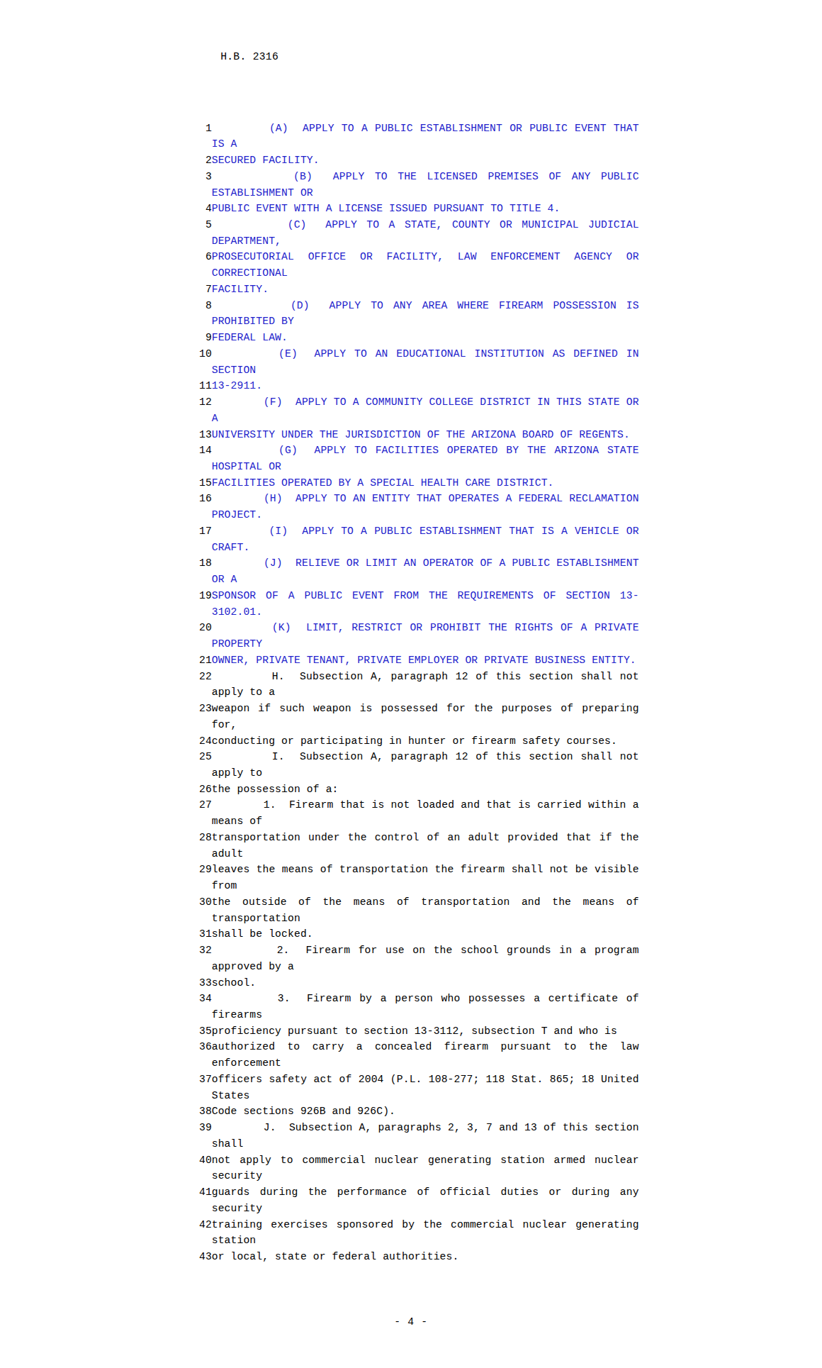H.B. 2316
| 1 | (a) Apply to a public establishment or public event that is a |
| 2 | secured facility. |
| 3 | (b) Apply to the licensed premises of any public establishment or |
| 4 | public event with a license issued pursuant to title 4. |
| 5 | (c) Apply to a state, county or municipal judicial department, |
| 6 | prosecutorial office or facility, law enforcement agency or correctional |
| 7 | facility. |
| 8 | (d) Apply to any area where firearm possession is prohibited by |
| 9 | federal law. |
| 10 | (e) Apply to an educational institution as defined in section |
| 11 | 13-2911. |
| 12 | (f) Apply to a community college district in this state or a |
| 13 | university under the jurisdiction of the Arizona board of regents. |
| 14 | (g) Apply to facilities operated by the Arizona state hospital or |
| 15 | facilities operated by a special health care district. |
| 16 | (h) Apply to an entity that operates a federal reclamation project. |
| 17 | (i) Apply to a public establishment that is a vehicle or craft. |
| 18 | (j) Relieve or limit an operator of a public establishment or a |
| 19 | sponsor of a public event from the requirements of section 13-3102.01. |
| 20 | (k) Limit, restrict or prohibit the rights of a private property |
| 21 | owner, private tenant, private employer or private business entity. |
| 22 | H. Subsection A, paragraph 12 of this section shall not apply to a |
| 23 | weapon if such weapon is possessed for the purposes of preparing for, |
| 24 | conducting or participating in hunter or firearm safety courses. |
| 25 | I. Subsection A, paragraph 12 of this section shall not apply to |
| 26 | the possession of a: |
| 27 | 1. Firearm that is not loaded and that is carried within a means of |
| 28 | transportation under the control of an adult provided that if the adult |
| 29 | leaves the means of transportation the firearm shall not be visible from |
| 30 | the outside of the means of transportation and the means of transportation |
| 31 | shall be locked. |
| 32 | 2. Firearm for use on the school grounds in a program approved by a |
| 33 | school. |
| 34 | 3. Firearm by a person who possesses a certificate of firearms |
| 35 | proficiency pursuant to section 13-3112, subsection T and who is |
| 36 | authorized to carry a concealed firearm pursuant to the law enforcement |
| 37 | officers safety act of 2004 (P.L. 108-277; 118 Stat. 865; 18 United States |
| 38 | Code sections 926B and 926C). |
| 39 | J. Subsection A, paragraphs 2, 3, 7 and 13 of this section shall |
| 40 | not apply to commercial nuclear generating station armed nuclear security |
| 41 | guards during the performance of official duties or during any security |
| 42 | training exercises sponsored by the commercial nuclear generating station |
| 43 | or local, state or federal authorities. |
- 4 -